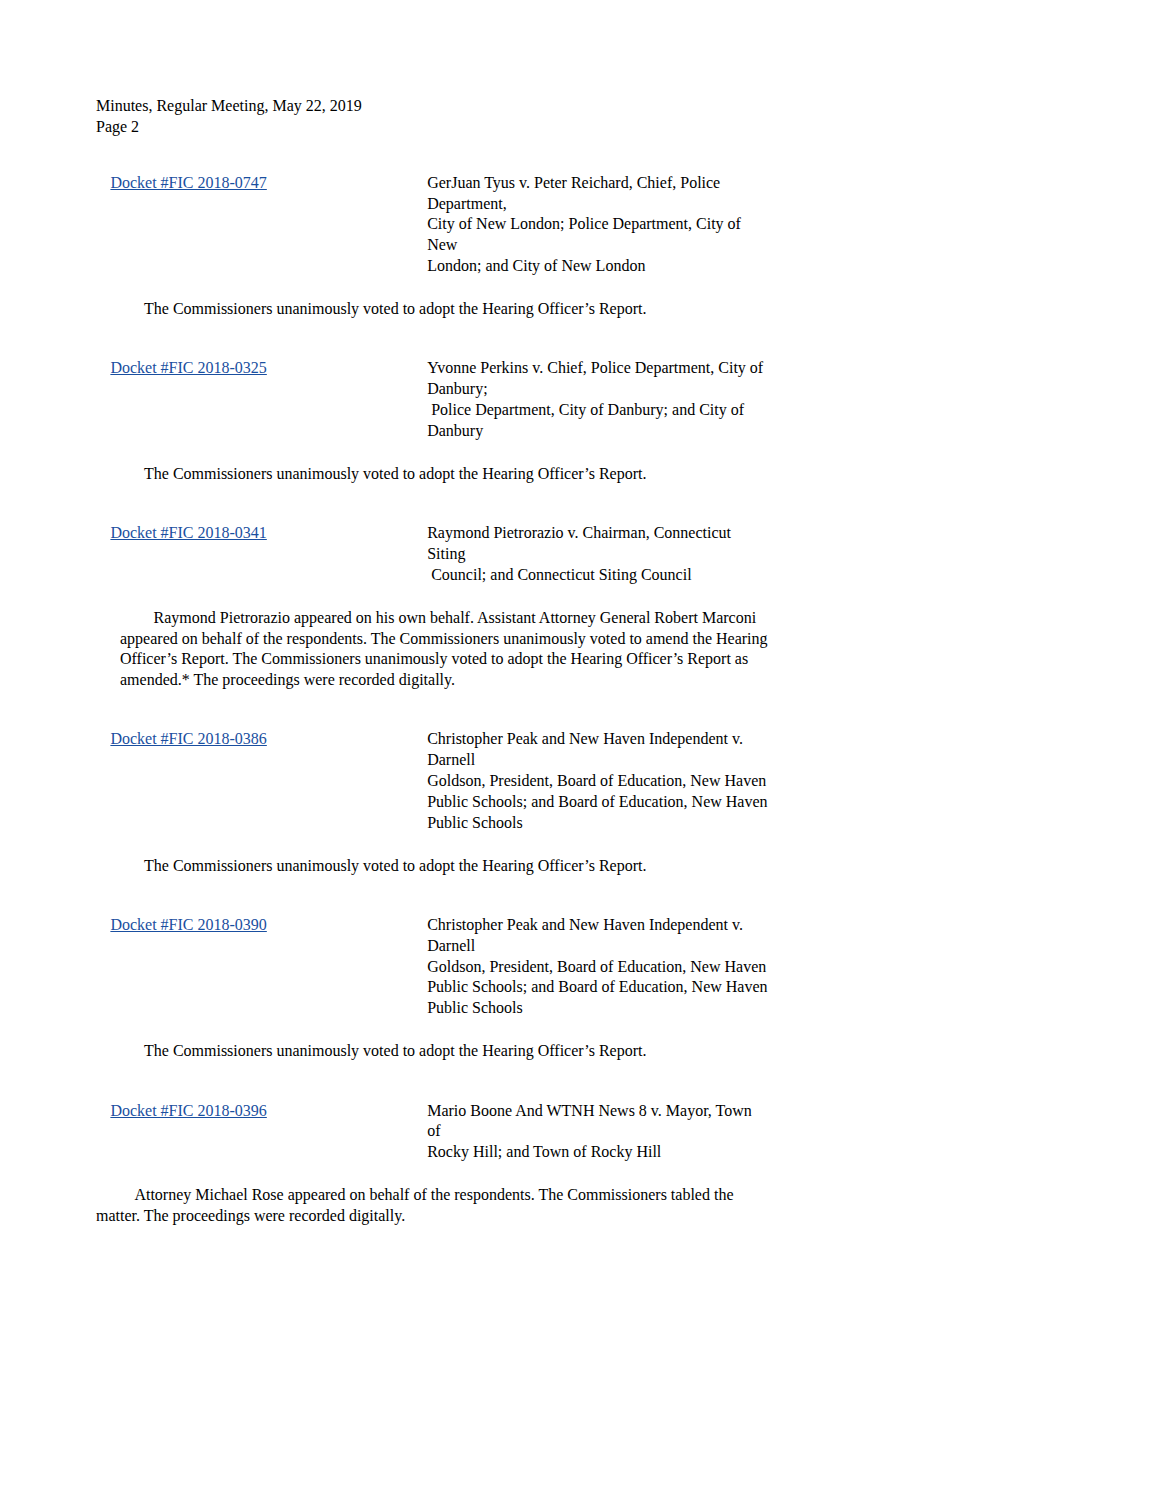Minutes, Regular Meeting, May 22, 2019
Page 2
Docket #FIC 2018-0747
GerJuan Tyus v. Peter Reichard, Chief, Police Department,
City of New London; Police Department, City of New
London; and City of New London
The Commissioners unanimously voted to adopt the Hearing Officer’s Report.
Docket #FIC 2018-0325
Yvonne Perkins v. Chief, Police Department, City of Danbury;
Police Department, City of Danbury; and City of Danbury
The Commissioners unanimously voted to adopt the Hearing Officer’s Report.
Docket #FIC 2018-0341
Raymond Pietrorazio v. Chairman, Connecticut Siting
Council; and Connecticut Siting Council
Raymond Pietrorazio appeared on his own behalf. Assistant Attorney General Robert Marconi appeared on behalf of the respondents. The Commissioners unanimously voted to amend the Hearing Officer’s Report. The Commissioners unanimously voted to adopt the Hearing Officer’s Report as amended.* The proceedings were recorded digitally.
Docket #FIC 2018-0386
Christopher Peak and New Haven Independent v. Darnell
Goldson, President, Board of Education, New Haven
Public Schools; and Board of Education, New Haven
Public Schools
The Commissioners unanimously voted to adopt the Hearing Officer’s Report.
Docket #FIC 2018-0390
Christopher Peak and New Haven Independent v. Darnell
Goldson, President, Board of Education, New Haven
Public Schools; and Board of Education, New Haven
Public Schools
The Commissioners unanimously voted to adopt the Hearing Officer’s Report.
Docket #FIC 2018-0396
Mario Boone And WTNH News 8 v. Mayor, Town of
Rocky Hill; and Town of Rocky Hill
Attorney Michael Rose appeared on behalf of the respondents. The Commissioners tabled the matter. The proceedings were recorded digitally.